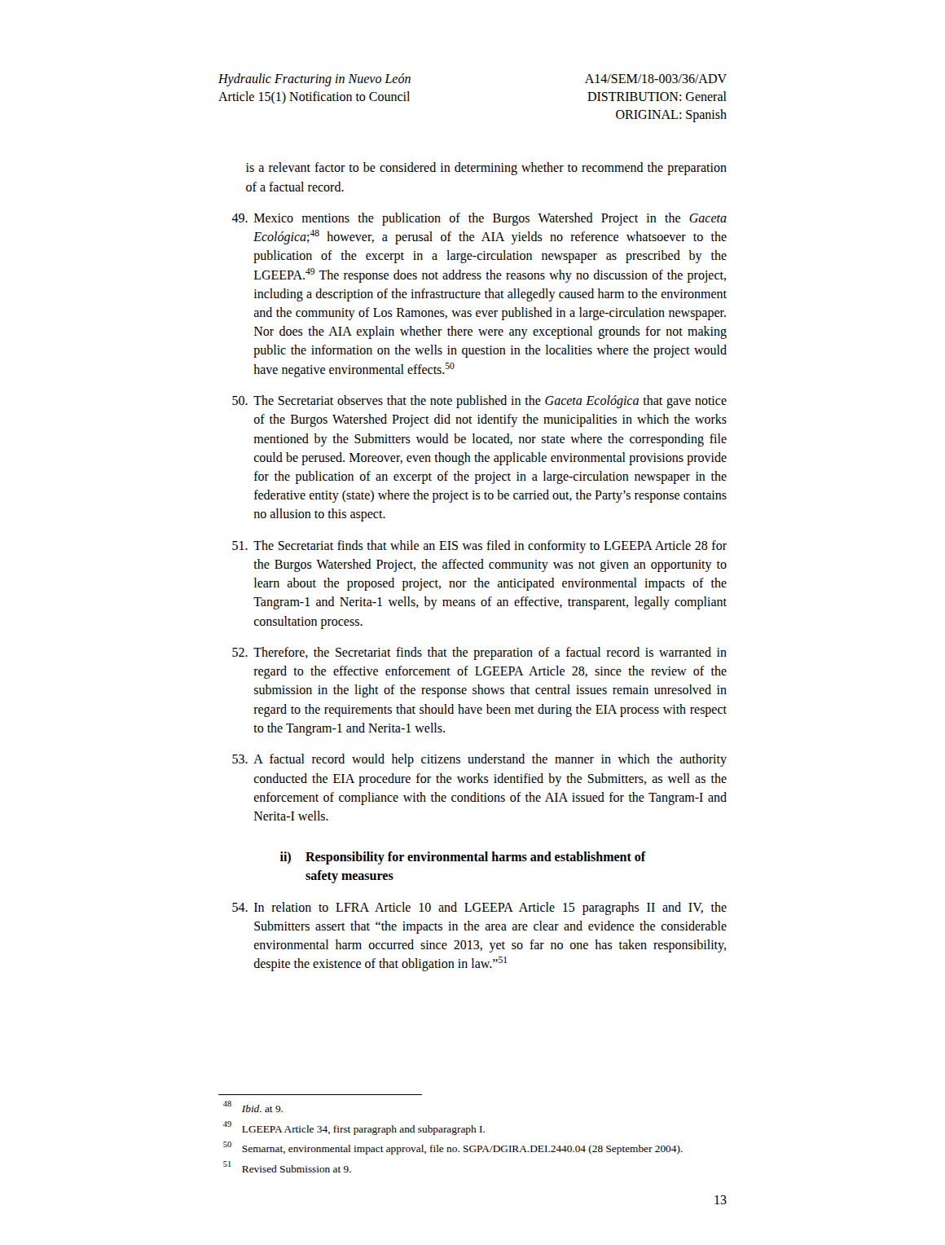Hydraulic Fracturing in Nuevo León
Article 15(1) Notification to Council
A14/SEM/18-003/36/ADV
DISTRIBUTION: General
ORIGINAL: Spanish
is a relevant factor to be considered in determining whether to recommend the preparation of a factual record.
Mexico mentions the publication of the Burgos Watershed Project in the Gaceta Ecológica;48 however, a perusal of the AIA yields no reference whatsoever to the publication of the excerpt in a large-circulation newspaper as prescribed by the LGEEPA.49 The response does not address the reasons why no discussion of the project, including a description of the infrastructure that allegedly caused harm to the environment and the community of Los Ramones, was ever published in a large-circulation newspaper. Nor does the AIA explain whether there were any exceptional grounds for not making public the information on the wells in question in the localities where the project would have negative environmental effects.50
The Secretariat observes that the note published in the Gaceta Ecológica that gave notice of the Burgos Watershed Project did not identify the municipalities in which the works mentioned by the Submitters would be located, nor state where the corresponding file could be perused. Moreover, even though the applicable environmental provisions provide for the publication of an excerpt of the project in a large-circulation newspaper in the federative entity (state) where the project is to be carried out, the Party’s response contains no allusion to this aspect.
The Secretariat finds that while an EIS was filed in conformity to LGEEPA Article 28 for the Burgos Watershed Project, the affected community was not given an opportunity to learn about the proposed project, nor the anticipated environmental impacts of the Tangram-1 and Nerita-1 wells, by means of an effective, transparent, legally compliant consultation process.
Therefore, the Secretariat finds that the preparation of a factual record is warranted in regard to the effective enforcement of LGEEPA Article 28, since the review of the submission in the light of the response shows that central issues remain unresolved in regard to the requirements that should have been met during the EIA process with respect to the Tangram-1 and Nerita-1 wells.
A factual record would help citizens understand the manner in which the authority conducted the EIA procedure for the works identified by the Submitters, as well as the enforcement of compliance with the conditions of the AIA issued for the Tangram-I and Nerita-I wells.
ii) Responsibility for environmental harms and establishment of safety measures
In relation to LFRA Article 10 and LGEEPA Article 15 paragraphs II and IV, the Submitters assert that “the impacts in the area are clear and evidence the considerable environmental harm occurred since 2013, yet so far no one has taken responsibility, despite the existence of that obligation in law.”51
Ibid. at 9.
LGEEPA Article 34, first paragraph and subparagraph I.
Semarnat, environmental impact approval, file no. SGPA/DGIRA.DEI.2440.04 (28 September 2004).
Revised Submission at 9.
13